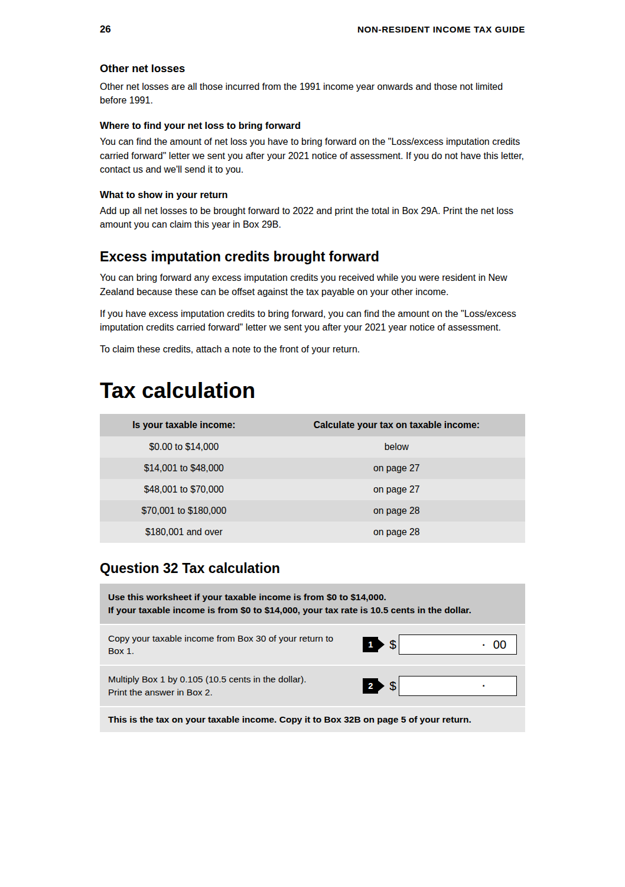26 NON-RESIDENT INCOME TAX GUIDE
Other net losses
Other net losses are all those incurred from the 1991 income year onwards and those not limited before 1991.
Where to find your net loss to bring forward
You can find the amount of net loss you have to bring forward on the "Loss/excess imputation credits carried forward" letter we sent you after your 2021 notice of assessment. If you do not have this letter, contact us and we'll send it to you.
What to show in your return
Add up all net losses to be brought forward to 2022 and print the total in Box 29A. Print the net loss amount you can claim this year in Box 29B.
Excess imputation credits brought forward
You can bring forward any excess imputation credits you received while you were resident in New Zealand because these can be offset against the tax payable on your other income.
If you have excess imputation credits to bring forward, you can find the amount on the "Loss/excess imputation credits carried forward" letter we sent you after your 2021 year notice of assessment.
To claim these credits, attach a note to the front of your return.
Tax calculation
| Is your taxable income: | Calculate your tax on taxable income: |
| --- | --- |
| $0.00 to $14,000 | below |
| $14,001 to $48,000 | on page 27 |
| $48,001 to $70,000 | on page 27 |
| $70,001 to $180,000 | on page 28 |
| $180,001 and over | on page 28 |
Question 32 Tax calculation
Use this worksheet if your taxable income is from $0 to $14,000.
If your taxable income is from $0 to $14,000, your tax rate is 10.5 cents in the dollar.
Copy your taxable income from Box 30 of your return to Box 1.
1 $ · 00
Multiply Box 1 by 0.105 (10.5 cents in the dollar).
Print the answer in Box 2.
2 $ ·
This is the tax on your taxable income. Copy it to Box 32B on page 5 of your return.